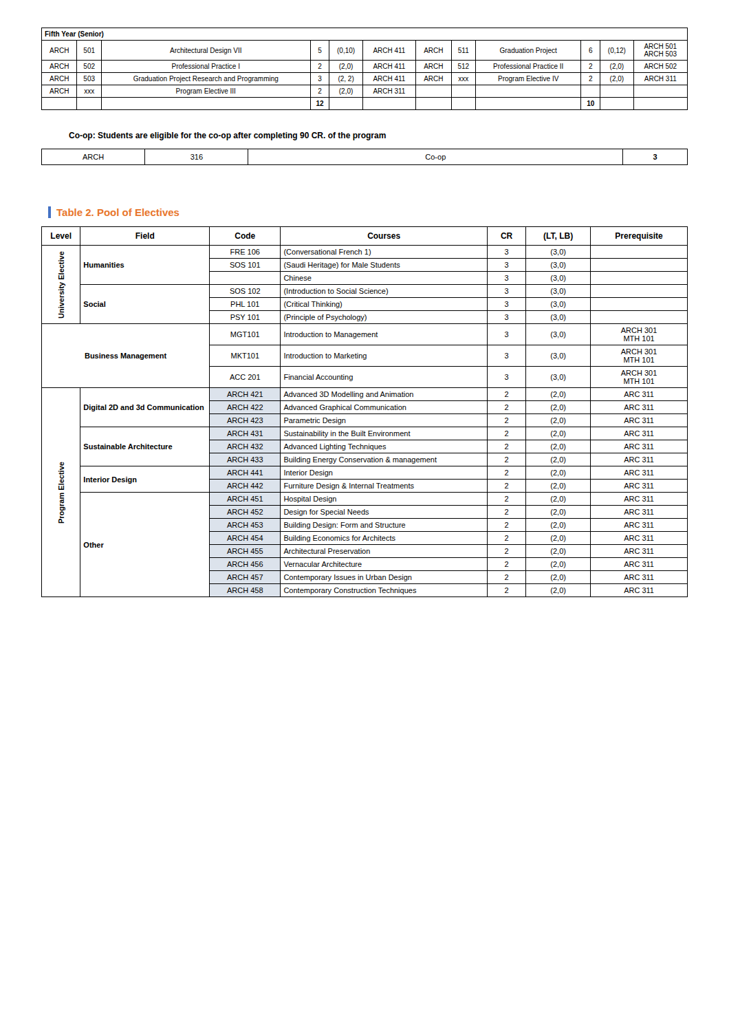| Fifth Year (Senior) |
| ARCH | 501 | Architectural Design VII | 5 | (0,10) | ARCH 411 | ARCH | 511 | Graduation Project | 6 | (0,12) | ARCH 501 ARCH 503 |
| ARCH | 502 | Professional Practice I | 2 | (2,0) | ARCH 411 | ARCH | 512 | Professional Practice II | 2 | (2,0) | ARCH 502 |
| ARCH | 503 | Graduation Project Research and Programming | 3 | (2, 2) | ARCH 411 | ARCH | xxx | Program Elective IV | 2 | (2,0) | ARCH 311 |
| ARCH | xxx | Program Elective III | 2 | (2,0) | ARCH 311 | | | | | | |
| | | | 12 | | | | | | 10 | | |
Co-op: Students are eligible for the co-op after completing 90 CR. of the program
| ARCH | 316 | Co-op | 3 |
Table 2. Pool of Electives
| Level | Field | Code | Courses | CR | (LT, LB) | Prerequisite |
| --- | --- | --- | --- | --- | --- | --- |
| University Elective | Humanities | FRE 106 | (Conversational French 1) | 3 | (3,0) | |
| SOS 101 | (Saudi Heritage) for Male Students | 3 | (3,0) | |
| | Chinese | 3 | (3,0) | |
| Social | SOS 102 | (Introduction to Social Science) | 3 | (3,0) | |
| PHL 101 | (Critical Thinking) | 3 | (3,0) | |
| PSY 101 | (Principle of Psychology) | 3 | (3,0) | |
| Business Management | MGT101 | Introduction to Management | 3 | (3,0) | ARCH 301 MTH 101 |
| MKT101 | Introduction to Marketing | 3 | (3,0) | ARCH 301 MTH 101 |
| ACC 201 | Financial Accounting | 3 | (3,0) | ARCH 301 MTH 101 |
| Program Elective | Digital 2D and 3d Communication | ARCH 421 | Advanced 3D Modelling and Animation | 2 | (2,0) | ARC 311 |
| ARCH 422 | Advanced Graphical Communication | 2 | (2,0) | ARC 311 |
| ARCH 423 | Parametric Design | 2 | (2,0) | ARC 311 |
| Sustainable Architecture | ARCH 431 | Sustainability in the Built Environment | 2 | (2,0) | ARC 311 |
| ARCH 432 | Advanced Lighting Techniques | 2 | (2,0) | ARC 311 |
| ARCH 433 | Building Energy Conservation & management | 2 | (2,0) | ARC 311 |
| Interior Design | ARCH 441 | Interior Design | 2 | (2,0) | ARC 311 |
| ARCH 442 | Furniture Design & Internal Treatments | 2 | (2,0) | ARC 311 |
| Other | ARCH 451 | Hospital Design | 2 | (2,0) | ARC 311 |
| ARCH 452 | Design for Special Needs | 2 | (2,0) | ARC 311 |
| ARCH 453 | Building Design: Form and Structure | 2 | (2,0) | ARC 311 |
| ARCH 454 | Building Economics for Architects | 2 | (2,0) | ARC 311 |
| ARCH 455 | Architectural Preservation | 2 | (2,0) | ARC 311 |
| ARCH 456 | Vernacular Architecture | 2 | (2,0) | ARC 311 |
| ARCH 457 | Contemporary Issues in Urban Design | 2 | (2,0) | ARC 311 |
| ARCH 458 | Contemporary Construction Techniques | 2 | (2,0) | ARC 311 |